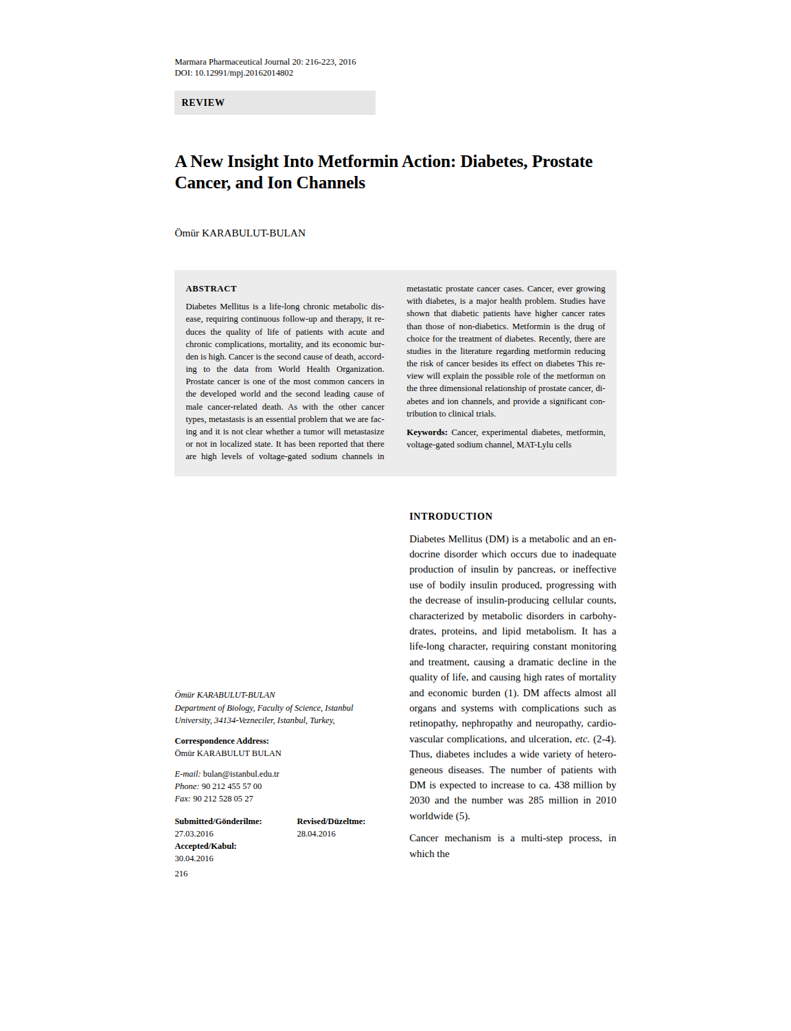Marmara Pharmaceutical Journal 20: 216-223, 2016
DOI: 10.12991/mpj.20162014802
REVIEW
A New Insight Into Metformin Action: Diabetes, Prostate Cancer, and Ion Channels
Ömür KARABULUT-BULAN
ABSTRACT
Diabetes Mellitus is a life-long chronic metabolic disease, requiring continuous follow-up and therapy, it reduces the quality of life of patients with acute and chronic complications, mortality, and its economic burden is high. Cancer is the second cause of death, according to the data from World Health Organization. Prostate cancer is one of the most common cancers in the developed world and the second leading cause of male cancer-related death. As with the other cancer types, metastasis is an essential problem that we are facing and it is not clear whether a tumor will metastasize or not in localized state. It has been reported that there are high levels of voltage-gated sodium channels in metastatic prostate cancer cases. Cancer, ever growing with diabetes, is a major health problem. Studies have shown that diabetic patients have higher cancer rates than those of non-diabetics. Metformin is the drug of choice for the treatment of diabetes. Recently, there are studies in the literature regarding metformin reducing the risk of cancer besides its effect on diabetes This review will explain the possible role of the metformın on the three dimensional relationship of prostate cancer, diabetes and ion channels, and provide a significant contribution to clinical trials.
Keywords: Cancer, experimental diabetes, metformin, voltage-gated sodium channel, MAT-Lylu cells
Ömür KARABULUT-BULAN
Department of Biology, Faculty of Science, Istanbul University, 34134-Vezneciler, Istanbul, Turkey,
Correspondence Address:
Ömür KARABULUT BULAN
E-mail: bulan@istanbul.edu.tr
Phone: 90 212 455 57 00
Fax: 90 212 528 05 27
Submitted/Gönderilme: 27.03.2016
Accepted/Kabul: 30.04.2016
Revised/Düzeltme: 28.04.2016
INTRODUCTION
Diabetes Mellitus (DM) is a metabolic and an endocrine disorder which occurs due to inadequate production of insulin by pancreas, or ineffective use of bodily insulin produced, progressing with the decrease of insulin-producing cellular counts, characterized by metabolic disorders in carbohydrates, proteins, and lipid metabolism. It has a life-long character, requiring constant monitoring and treatment, causing a dramatic decline in the quality of life, and causing high rates of mortality and economic burden (1). DM affects almost all organs and systems with complications such as retinopathy, nephropathy and neuropathy, cardiovascular complications, and ulceration, etc. (2-4). Thus, diabetes includes a wide variety of heterogeneous diseases. The number of patients with DM is expected to increase to ca. 438 million by 2030 and the number was 285 million in 2010 worldwide (5).
Cancer mechanism is a multi-step process, in which the
216